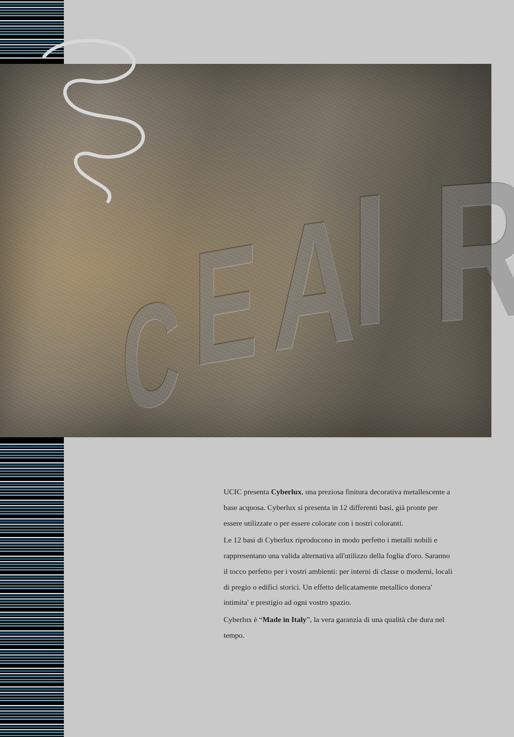C E A I R
UCIC presenta Cyberlux, una preziosa finitura decorativa metallescente a base acquosa. Cyberlux si presenta in 12 differenti basi, già pronte per essere utilizzate o per essere colorate con i nostri coloranti.
Le 12 basi di Cyberlux riproducono in modo perfetto i metalli nobili e rappresentano una valida alternativa all'utilizzo della foglia d'oro. Saranno il tocco perfetto per i vostri ambienti: per interni di classe o moderni, locali di pregio o edifici storici. Un effetto delicatamente metallico donera' intimita' e prestigio ad ogni vostro spazio.
Cyberlux è “Made in Italy”, la vera garanzia di una qualità che dura nel tempo.